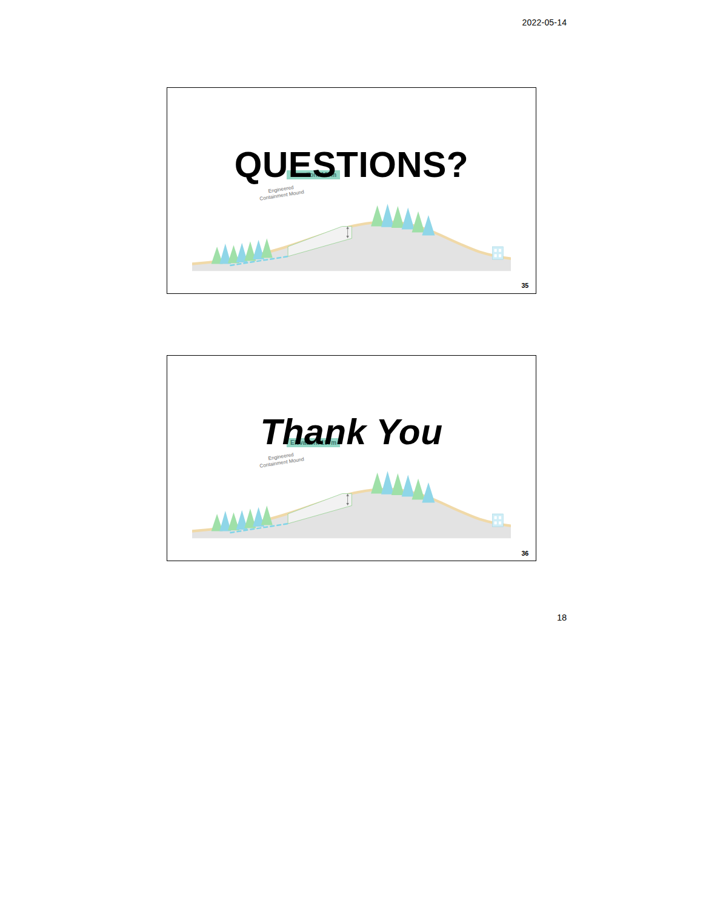2022-05-14
QUESTIONS?
Elevation: 197m
Engineered
Containment Mound
35
Thank You
Elevation: 197m
Engineered
Containment Mound
36
18